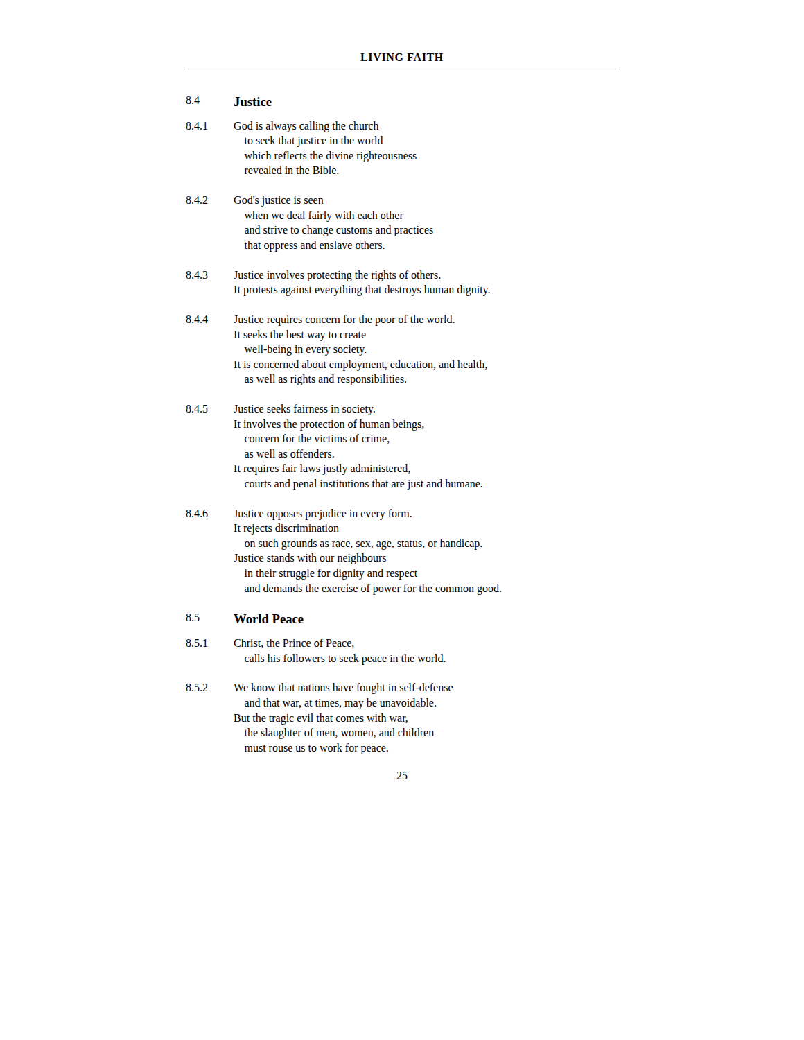LIVING FAITH
8.4
Justice
8.4.1
God is always calling the church to seek that justice in the world which reflects the divine righteousness revealed in the Bible.
8.4.2
God's justice is seen when we deal fairly with each other and strive to change customs and practices that oppress and enslave others.
8.4.3
Justice involves protecting the rights of others. It protests against everything that destroys human dignity.
8.4.4
Justice requires concern for the poor of the world. It seeks the best way to create well-being in every society. It is concerned about employment, education, and health, as well as rights and responsibilities.
8.4.5
Justice seeks fairness in society. It involves the protection of human beings, concern for the victims of crime, as well as offenders. It requires fair laws justly administered, courts and penal institutions that are just and humane.
8.4.6
Justice opposes prejudice in every form. It rejects discrimination on such grounds as race, sex, age, status, or handicap. Justice stands with our neighbours in their struggle for dignity and respect and demands the exercise of power for the common good.
8.5
World Peace
8.5.1
Christ, the Prince of Peace, calls his followers to seek peace in the world.
8.5.2
We know that nations have fought in self-defense and that war, at times, may be unavoidable. But the tragic evil that comes with war, the slaughter of men, women, and children must rouse us to work for peace.
25